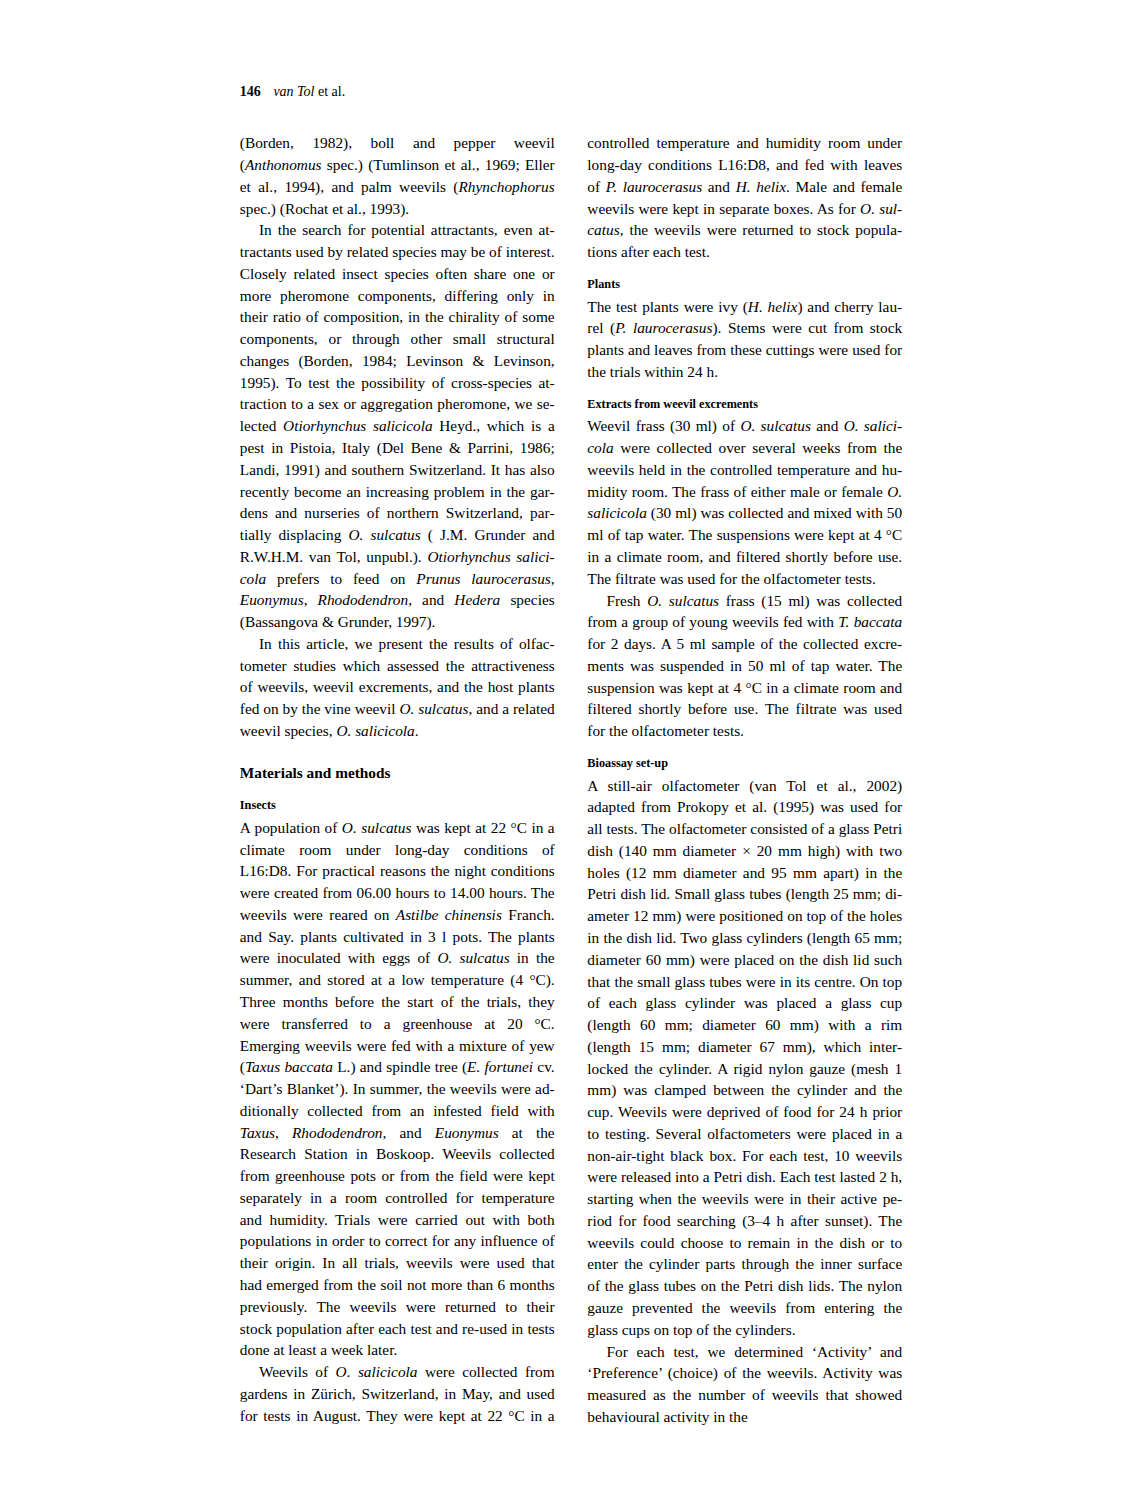146 van Tol et al.
(Borden, 1982), boll and pepper weevil (Anthonomus spec.) (Tumlinson et al., 1969; Eller et al., 1994), and palm weevils (Rhynchophorus spec.) (Rochat et al., 1993).
In the search for potential attractants, even attractants used by related species may be of interest. Closely related insect species often share one or more pheromone components, differing only in their ratio of composition, in the chirality of some components, or through other small structural changes (Borden, 1984; Levinson & Levinson, 1995). To test the possibility of cross-species attraction to a sex or aggregation pheromone, we selected Otiorhynchus salicicola Heyd., which is a pest in Pistoia, Italy (Del Bene & Parrini, 1986; Landi, 1991) and southern Switzerland. It has also recently become an increasing problem in the gardens and nurseries of northern Switzerland, partially displacing O. sulcatus ( J.M. Grunder and R.W.H.M. van Tol, unpubl.). Otiorhynchus salicicola prefers to feed on Prunus laurocerasus, Euonymus, Rhododendron, and Hedera species (Bassangova & Grunder, 1997).
In this article, we present the results of olfactometer studies which assessed the attractiveness of weevils, weevil excrements, and the host plants fed on by the vine weevil O. sulcatus, and a related weevil species, O. salicicola.
Materials and methods
Insects
A population of O. sulcatus was kept at 22 °C in a climate room under long-day conditions of L16:D8. For practical reasons the night conditions were created from 06.00 hours to 14.00 hours. The weevils were reared on Astilbe chinensis Franch. and Say. plants cultivated in 3 l pots. The plants were inoculated with eggs of O. sulcatus in the summer, and stored at a low temperature (4 °C). Three months before the start of the trials, they were transferred to a greenhouse at 20 °C. Emerging weevils were fed with a mixture of yew (Taxus baccata L.) and spindle tree (E. fortunei cv. ‘Dart’s Blanket’). In summer, the weevils were additionally collected from an infested field with Taxus, Rhododendron, and Euonymus at the Research Station in Boskoop. Weevils collected from greenhouse pots or from the field were kept separately in a room controlled for temperature and humidity. Trials were carried out with both populations in order to correct for any influence of their origin. In all trials, weevils were used that had emerged from the soil not more than 6 months previously. The weevils were returned to their stock population after each test and re-used in tests done at least a week later.
Weevils of O. salicicola were collected from gardens in Zürich, Switzerland, in May, and used for tests in August. They were kept at 22 °C in a controlled temperature and humidity room under long-day conditions L16:D8, and fed with leaves of P. laurocerasus and H. helix. Male and female weevils were kept in separate boxes. As for O. sulcatus, the weevils were returned to stock populations after each test.
Plants
The test plants were ivy (H. helix) and cherry laurel (P. laurocerasus). Stems were cut from stock plants and leaves from these cuttings were used for the trials within 24 h.
Extracts from weevil excrements
Weevil frass (30 ml) of O. sulcatus and O. salicicola were collected over several weeks from the weevils held in the controlled temperature and humidity room. The frass of either male or female O. salicicola (30 ml) was collected and mixed with 50 ml of tap water. The suspensions were kept at 4 °C in a climate room, and filtered shortly before use. The filtrate was used for the olfactometer tests.
Fresh O. sulcatus frass (15 ml) was collected from a group of young weevils fed with T. baccata for 2 days. A 5 ml sample of the collected excrements was suspended in 50 ml of tap water. The suspension was kept at 4 °C in a climate room and filtered shortly before use. The filtrate was used for the olfactometer tests.
Bioassay set-up
A still-air olfactometer (van Tol et al., 2002) adapted from Prokopy et al. (1995) was used for all tests. The olfactometer consisted of a glass Petri dish (140 mm diameter × 20 mm high) with two holes (12 mm diameter and 95 mm apart) in the Petri dish lid. Small glass tubes (length 25 mm; diameter 12 mm) were positioned on top of the holes in the dish lid. Two glass cylinders (length 65 mm; diameter 60 mm) were placed on the dish lid such that the small glass tubes were in its centre. On top of each glass cylinder was placed a glass cup (length 60 mm; diameter 60 mm) with a rim (length 15 mm; diameter 67 mm), which interlocked the cylinder. A rigid nylon gauze (mesh 1 mm) was clamped between the cylinder and the cup. Weevils were deprived of food for 24 h prior to testing. Several olfactometers were placed in a non-air-tight black box. For each test, 10 weevils were released into a Petri dish. Each test lasted 2 h, starting when the weevils were in their active period for food searching (3–4 h after sunset). The weevils could choose to remain in the dish or to enter the cylinder parts through the inner surface of the glass tubes on the Petri dish lids. The nylon gauze prevented the weevils from entering the glass cups on top of the cylinders.
For each test, we determined ‘Activity’ and ‘Preference’ (choice) of the weevils. Activity was measured as the number of weevils that showed behavioural activity in the